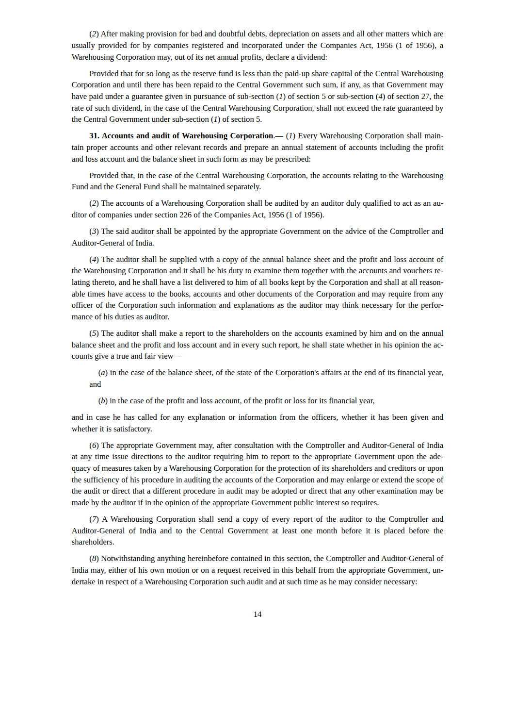(2) After making provision for bad and doubtful debts, depreciation on assets and all other matters which are usually provided for by companies registered and incorporated under the Companies Act, 1956 (1 of 1956), a Warehousing Corporation may, out of its net annual profits, declare a dividend:
Provided that for so long as the reserve fund is less than the paid-up share capital of the Central Warehousing Corporation and until there has been repaid to the Central Government such sum, if any, as that Government may have paid under a guarantee given in pursuance of sub-section (1) of section 5 or sub-section (4) of section 27, the rate of such dividend, in the case of the Central Warehousing Corporation, shall not exceed the rate guaranteed by the Central Government under sub-section (1) of section 5.
31. Accounts and audit of Warehousing Corporation.— (1) Every Warehousing Corporation shall maintain proper accounts and other relevant records and prepare an annual statement of accounts including the profit and loss account and the balance sheet in such form as may be prescribed:
Provided that, in the case of the Central Warehousing Corporation, the accounts relating to the Warehousing Fund and the General Fund shall be maintained separately.
(2) The accounts of a Warehousing Corporation shall be audited by an auditor duly qualified to act as an auditor of companies under section 226 of the Companies Act, 1956 (1 of 1956).
(3) The said auditor shall be appointed by the appropriate Government on the advice of the Comptroller and Auditor-General of India.
(4) The auditor shall be supplied with a copy of the annual balance sheet and the profit and loss account of the Warehousing Corporation and it shall be his duty to examine them together with the accounts and vouchers relating thereto, and he shall have a list delivered to him of all books kept by the Corporation and shall at all reasonable times have access to the books, accounts and other documents of the Corporation and may require from any officer of the Corporation such information and explanations as the auditor may think necessary for the performance of his duties as auditor.
(5) The auditor shall make a report to the shareholders on the accounts examined by him and on the annual balance sheet and the profit and loss account and in every such report, he shall state whether in his opinion the accounts give a true and fair view—
(a) in the case of the balance sheet, of the state of the Corporation's affairs at the end of its financial year, and
(b) in the case of the profit and loss account, of the profit or loss for its financial year,
and in case he has called for any explanation or information from the officers, whether it has been given and whether it is satisfactory.
(6) The appropriate Government may, after consultation with the Comptroller and Auditor-General of India at any time issue directions to the auditor requiring him to report to the appropriate Government upon the adequacy of measures taken by a Warehousing Corporation for the protection of its shareholders and creditors or upon the sufficiency of his procedure in auditing the accounts of the Corporation and may enlarge or extend the scope of the audit or direct that a different procedure in audit may be adopted or direct that any other examination may be made by the auditor if in the opinion of the appropriate Government public interest so requires.
(7) A Warehousing Corporation shall send a copy of every report of the auditor to the Comptroller and Auditor-General of India and to the Central Government at least one month before it is placed before the shareholders.
(8) Notwithstanding anything hereinbefore contained in this section, the Comptroller and Auditor-General of India may, either of his own motion or on a request received in this behalf from the appropriate Government, undertake in respect of a Warehousing Corporation such audit and at such time as he may consider necessary:
14